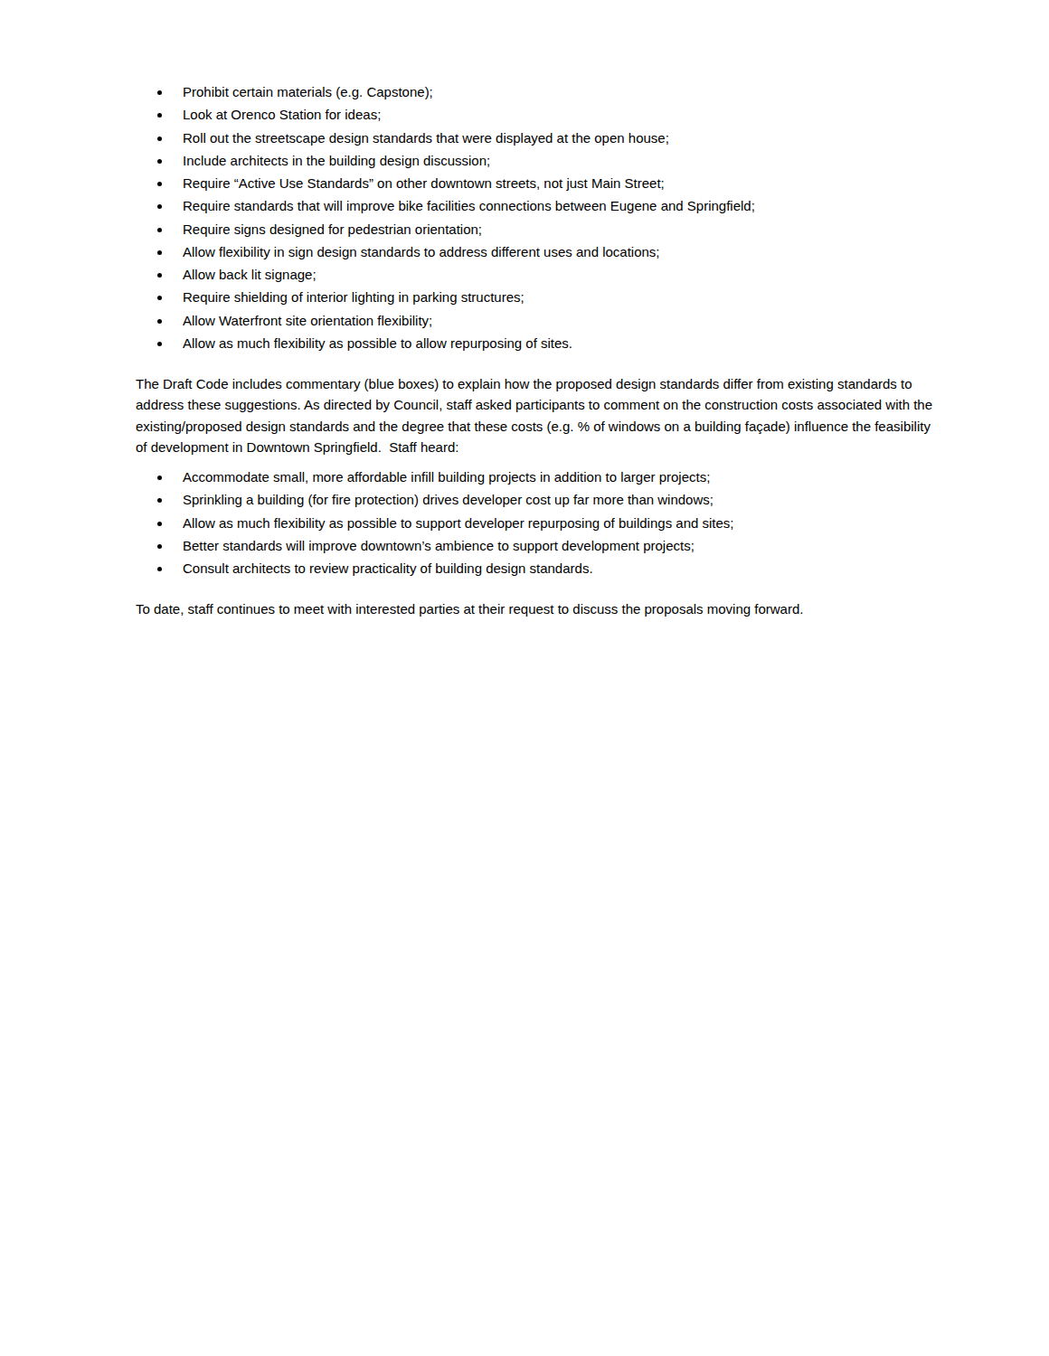Prohibit certain materials (e.g. Capstone);
Look at Orenco Station for ideas;
Roll out the streetscape design standards that were displayed at the open house;
Include architects in the building design discussion;
Require “Active Use Standards” on other downtown streets, not just Main Street;
Require standards that will improve bike facilities connections between Eugene and Springfield;
Require signs designed for pedestrian orientation;
Allow flexibility in sign design standards to address different uses and locations;
Allow back lit signage;
Require shielding of interior lighting in parking structures;
Allow Waterfront site orientation flexibility;
Allow as much flexibility as possible to allow repurposing of sites.
The Draft Code includes commentary (blue boxes) to explain how the proposed design standards differ from existing standards to address these suggestions. As directed by Council, staff asked participants to comment on the construction costs associated with the existing/proposed design standards and the degree that these costs (e.g. % of windows on a building façade) influence the feasibility of development in Downtown Springfield. Staff heard:
Accommodate small, more affordable infill building projects in addition to larger projects;
Sprinkling a building (for fire protection) drives developer cost up far more than windows;
Allow as much flexibility as possible to support developer repurposing of buildings and sites;
Better standards will improve downtown’s ambience to support development projects;
Consult architects to review practicality of building design standards.
To date, staff continues to meet with interested parties at their request to discuss the proposals moving forward.